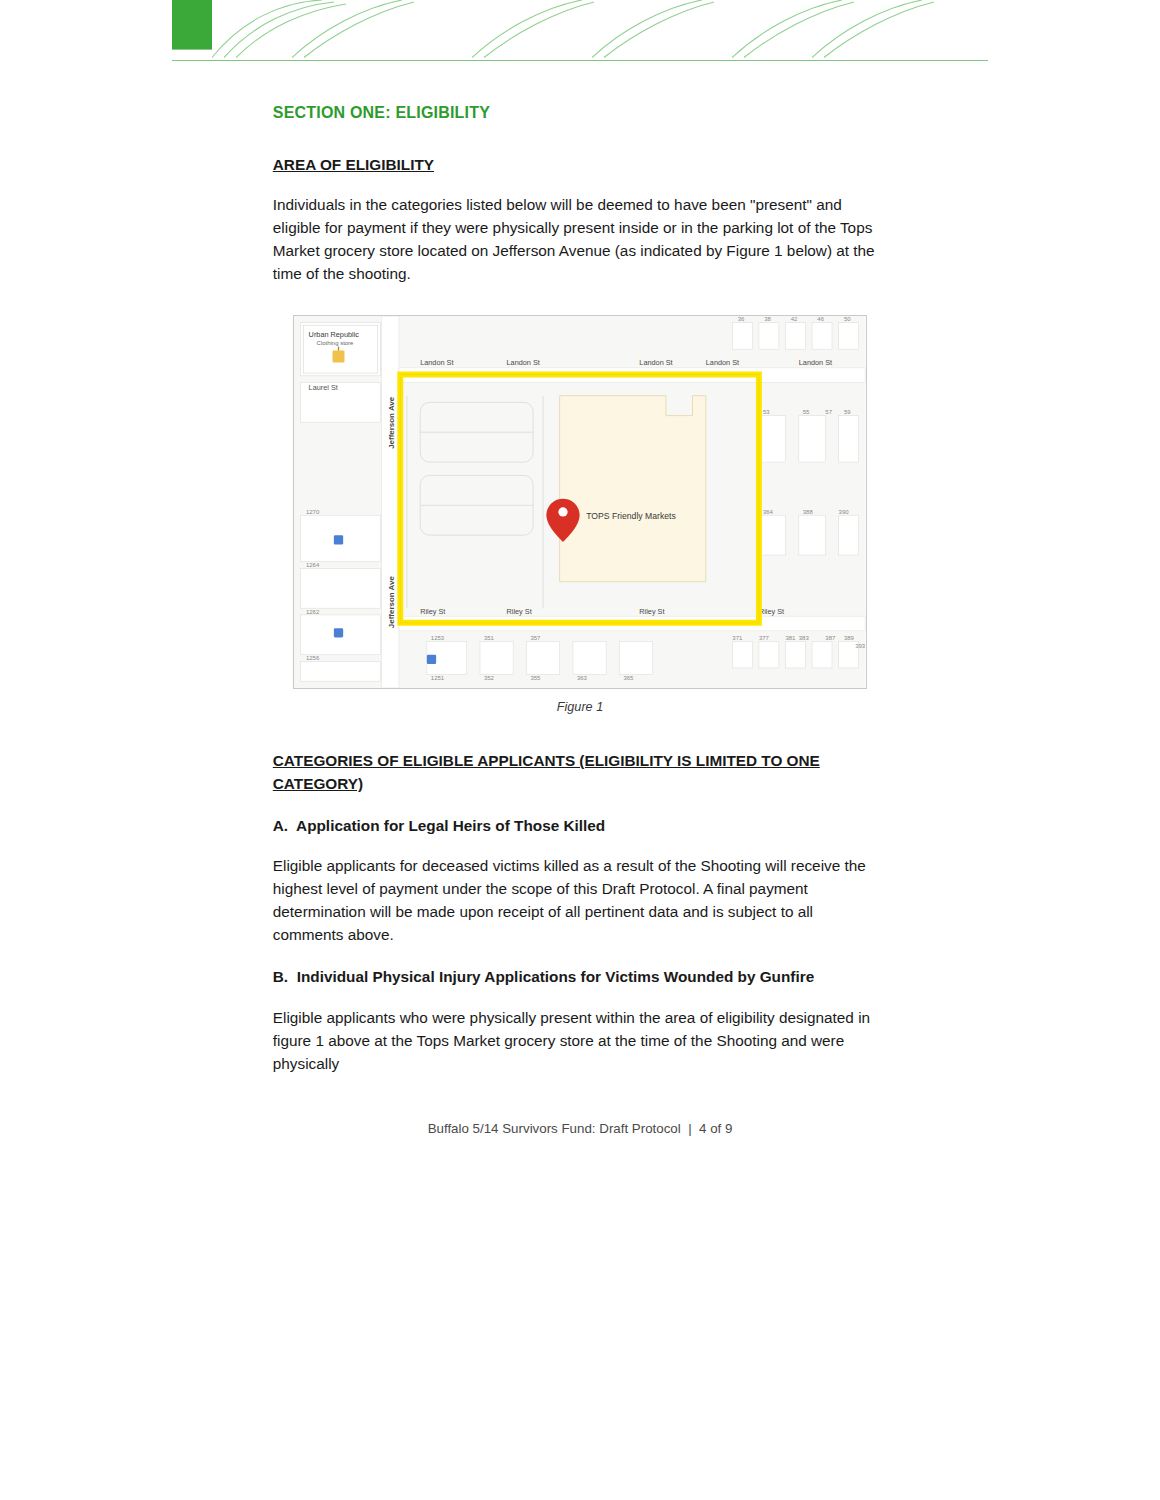SECTION ONE: ELIGIBILITY
AREA OF ELIGIBILITY
Individuals in the categories listed below will be deemed to have been "present" and eligible for payment if they were physically present inside or in the parking lot of the Tops Market grocery store located on Jefferson Avenue (as indicated by Figure 1 below) at the time of the shooting.
Urban Republic Clothing store Laurel St Jefferson Ave Jefferson Ave Landon St Landon St Landon St Landon St Landon St Riley St Riley St Riley St Riley St TOPS Friendly Markets 36 38 42 46 50 53 55 57 59 364 388 390 371 377 381 383 387 389 393 1270 1264 1262 1256 1253 1251 351 352 357 355 363 365
Figure 1
CATEGORIES OF ELIGIBLE APPLICANTS (ELIGIBILITY IS LIMITED TO ONE CATEGORY)
A. Application for Legal Heirs of Those Killed
Eligible applicants for deceased victims killed as a result of the Shooting will receive the highest level of payment under the scope of this Draft Protocol. A final payment determination will be made upon receipt of all pertinent data and is subject to all comments above.
B. Individual Physical Injury Applications for Victims Wounded by Gunfire
Eligible applicants who were physically present within the area of eligibility designated in figure 1 above at the Tops Market grocery store at the time of the Shooting and were physically
Buffalo 5/14 Survivors Fund: Draft Protocol | 4 of 9